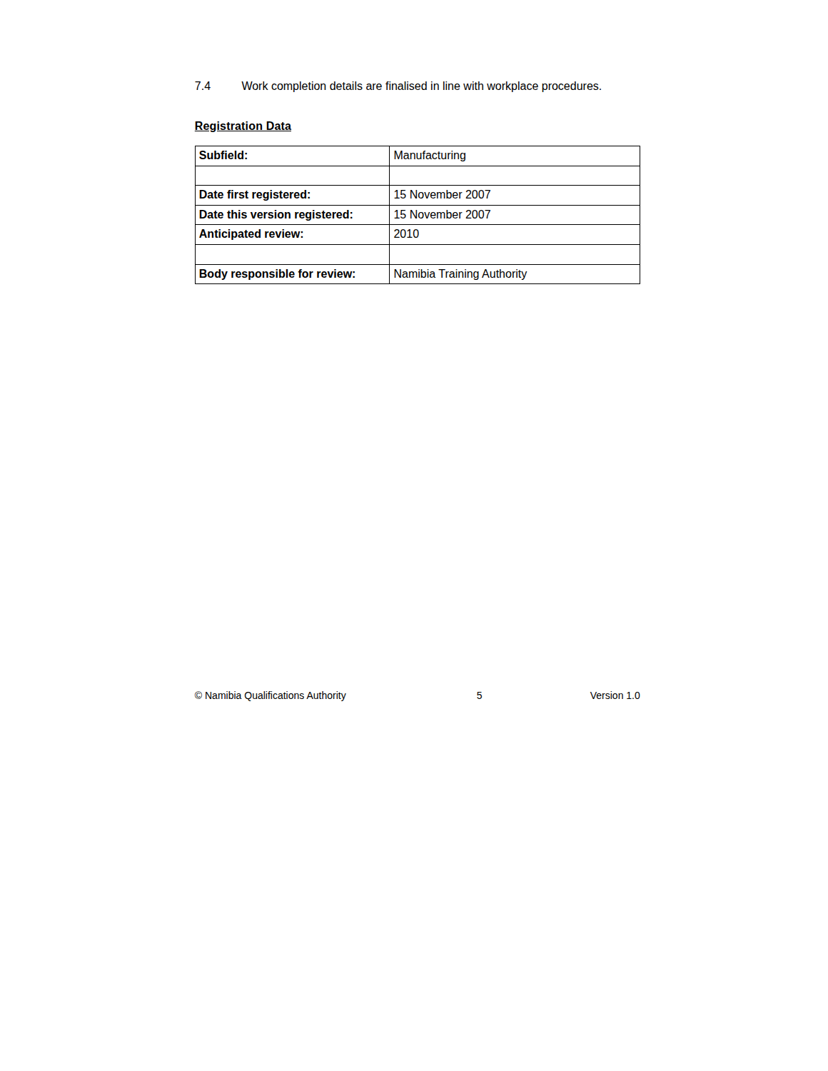7.4
Work completion details are finalised in line with workplace procedures.
Registration Data
| Subfield: | Manufacturing |
| Date first registered: | 15 November 2007 |
| Date this version registered: | 15 November 2007 |
| Anticipated review: | 2010 |
| Body responsible for review: | Namibia Training Authority |
© Namibia Qualifications Authority
5
Version 1.0